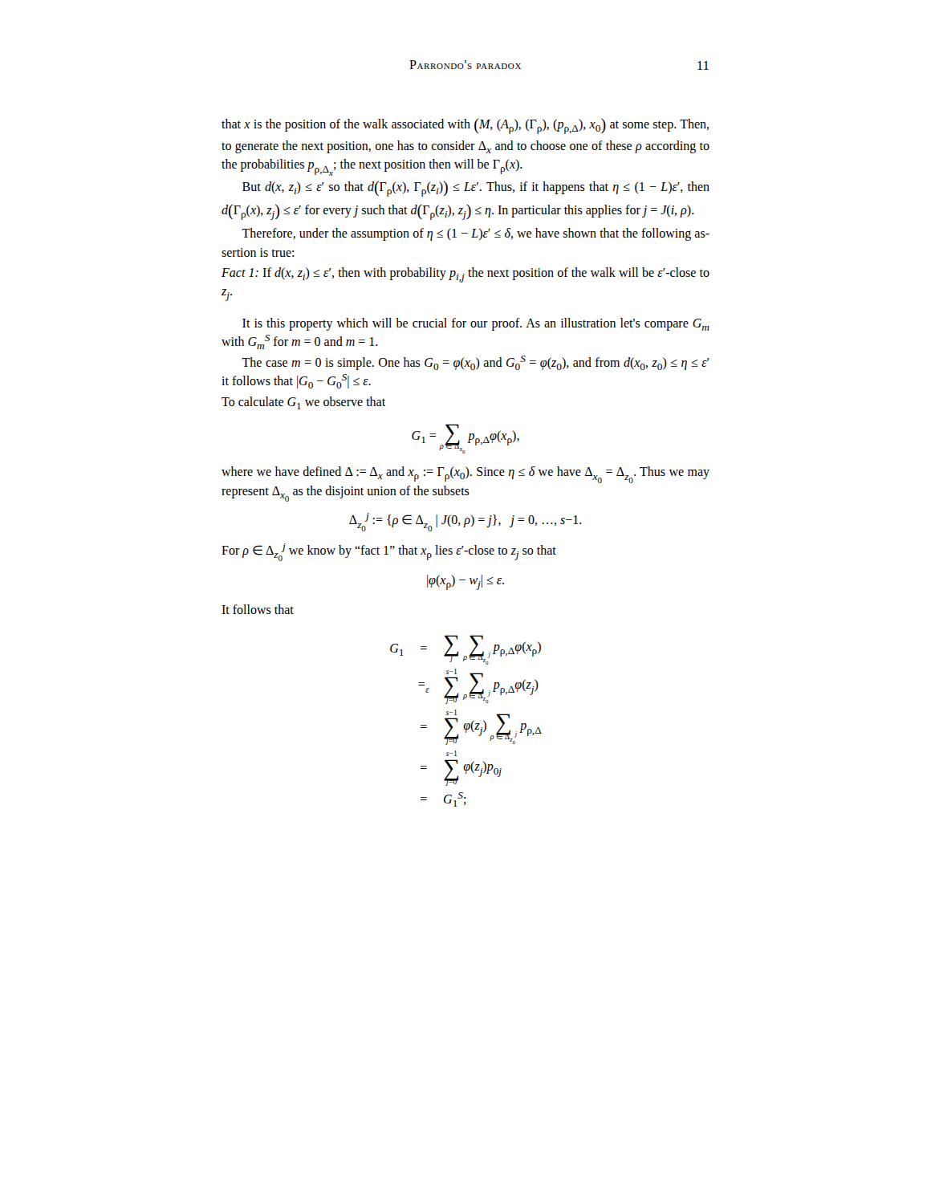Parrondo's paradox 11
that x is the position of the walk associated with (M, (Aρ), (Γρ), (pρ,Δ), x0) at some step. Then, to generate the next position, one has to consider Δx and to choose one of these ρ according to the probabilities pρ,Δx; the next position then will be Γρ(x).
But d(x, zi) ≤ ε′ so that d(Γρ(x), Γρ(zi)) ≤ Lε′. Thus, if it happens that η ≤ (1 − L)ε′, then d(Γρ(x), zj) ≤ ε′ for every j such that d(Γρ(zi), zj) ≤ η. In particular this applies for j = J(i, ρ).
Therefore, under the assumption of η ≤ (1 − L)ε′ ≤ δ, we have shown that the following assertion is true:
Fact 1: If d(x, zi) ≤ ε′, then with probability pi,j the next position of the walk will be ε′-close to zj.
It is this property which will be crucial for our proof. As an illustration let's compare Gm with GmS for m = 0 and m = 1.
The case m = 0 is simple. One has G0 = φ(x0) and G0S = φ(z0), and from d(x0, z0) ≤ η ≤ ε′ it follows that |G0 − G0S| ≤ ε.
To calculate G1 we observe that
G1 = ∑ρ ∈ Δx0 pρ,Δφ(xρ),
where we have defined Δ := Δx and xρ := Γρ(x0). Since η ≤ δ we have Δx0 = Δz0. Thus we may represent Δx0 as the disjoint union of the subsets
Δz0j := {ρ ∈ Δz0 | J(0, ρ) = j}, j = 0, …, s−1.
For ρ ∈ Δz0j we know by “fact 1” that xρ lies ε′-close to zj so that
|φ(xρ) − wj| ≤ ε.
It follows that
| G 1 | = | ∑ j ∑ ρ ∈ Δ z 0 j p ρ,Δ φ ( x ρ ) |
| | = ε | s −1 ∑ j =0 ∑ ρ ∈ Δ z 0 j p ρ,Δ φ ( z j ) |
| | = | s −1 ∑ j =0 φ ( z j ) ∑ ρ ∈ Δ z 0 j p ρ,Δ |
| | = | s −1 ∑ j =0 φ ( z j ) p 0 j |
| | = | G 1 S ; |